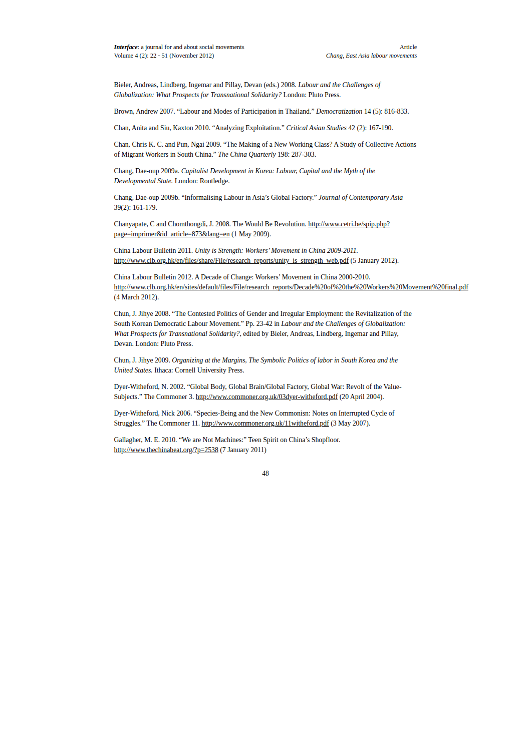Interface: a journal for and about social movements Article
Volume 4 (2): 22 - 51 (November 2012) Chang, East Asia labour movements
Bieler, Andreas, Lindberg, Ingemar and Pillay, Devan (eds.) 2008. Labour and the Challenges of Globalization: What Prospects for Transnational Solidarity? London: Pluto Press.
Brown, Andrew 2007. “Labour and Modes of Participation in Thailand.” Democratization 14 (5): 816-833.
Chan, Anita and Siu, Kaxton 2010. “Analyzing Exploitation.” Critical Asian Studies 42 (2): 167-190.
Chan, Chris K. C. and Pun, Ngai 2009. “The Making of a New Working Class? A Study of Collective Actions of Migrant Workers in South China.” The China Quarterly 198: 287-303.
Chang, Dae-oup 2009a. Capitalist Development in Korea: Labour, Capital and the Myth of the Developmental State. London: Routledge.
Chang, Dae-oup 2009b. “Informalising Labour in Asia’s Global Factory.” Journal of Contemporary Asia 39(2): 161-179.
Chanyapate, C and Chomthongdi, J. 2008. The Would Be Revolution. http://www.cetri.be/spip.php?page=imprimer&id_article=873&lang=en (1 May 2009).
China Labour Bulletin 2011. Unity is Strength: Workers’ Movement in China 2009-2011.
http://www.clb.org.hk/en/files/share/File/research_reports/unity_is_strength_web.pdf (5 January 2012).
China Labour Bulletin 2012. A Decade of Change: Workers’ Movement in China 2000-2010.
http://www.clb.org.hk/en/sites/default/files/File/research_reports/Decade%20of%20the%20Workers%20Movement%20final.pdf (4 March 2012).
Chun, J. Jihye 2008. “The Contested Politics of Gender and Irregular Employment: the Revitalization of the South Korean Democratic Labour Movement.” Pp. 23-42 in Labour and the Challenges of Globalization: What Prospects for Transnational Solidarity?, edited by Bieler, Andreas, Lindberg, Ingemar and Pillay, Devan. London: Pluto Press.
Chun, J. Jihye 2009. Organizing at the Margins, The Symbolic Politics of labor in South Korea and the United States. Ithaca: Cornell University Press.
Dyer-Witheford, N. 2002. “Global Body, Global Brain/Global Factory, Global War: Revolt of the Value-Subjects.” The Commoner 3. http://www.commoner.org.uk/03dyer-witheford.pdf (20 April 2004).
Dyer-Witheford, Nick 2006. “Species-Being and the New Commonisn: Notes on Interrupted Cycle of Struggles.” The Commoner 11. http://www.commoner.org.uk/11witheford.pdf (3 May 2007).
Gallagher, M. E. 2010. “We are Not Machines:” Teen Spirit on China’s Shopfloor. http://www.thechinabeat.org/?p=2538 (7 January 2011)
48